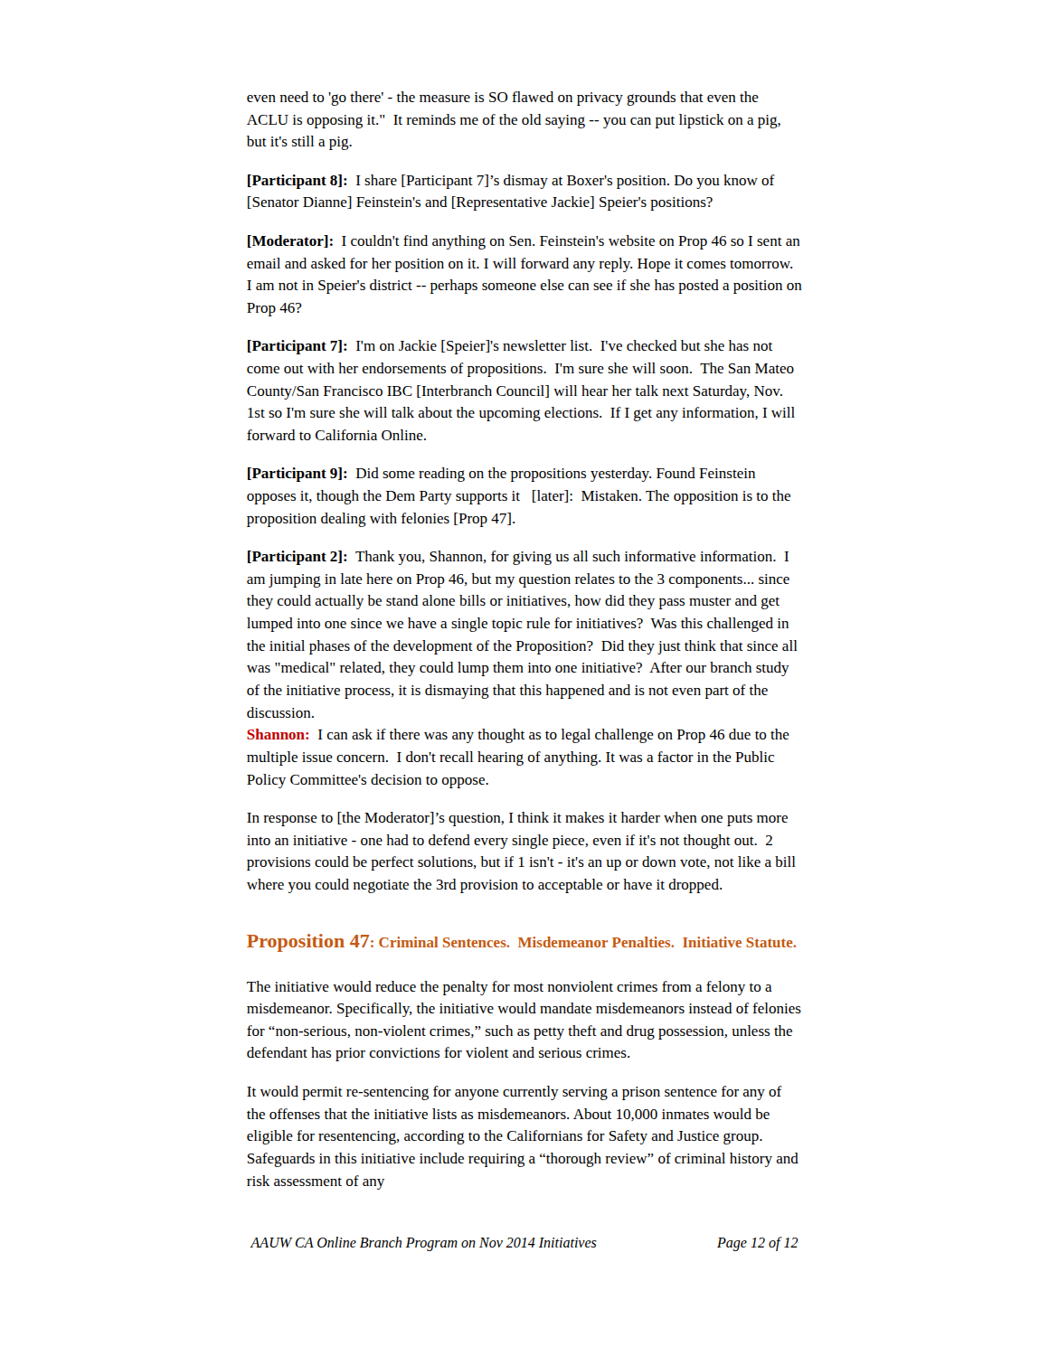even need to 'go there' - the measure is SO flawed on privacy grounds that even the ACLU is opposing it." It reminds me of the old saying -- you can put lipstick on a pig, but it's still a pig.
[Participant 8]: I share [Participant 7]’s dismay at Boxer's position. Do you know of [Senator Dianne] Feinstein's and [Representative Jackie] Speier's positions?
[Moderator]: I couldn't find anything on Sen. Feinstein's website on Prop 46 so I sent an email and asked for her position on it. I will forward any reply. Hope it comes tomorrow. I am not in Speier's district -- perhaps someone else can see if she has posted a position on Prop 46?
[Participant 7]: I'm on Jackie [Speier]'s newsletter list. I've checked but she has not come out with her endorsements of propositions. I'm sure she will soon. The San Mateo County/San Francisco IBC [Interbranch Council] will hear her talk next Saturday, Nov. 1st so I'm sure she will talk about the upcoming elections. If I get any information, I will forward to California Online.
[Participant 9]: Did some reading on the propositions yesterday. Found Feinstein opposes it, though the Dem Party supports it [later]: Mistaken. The opposition is to the proposition dealing with felonies [Prop 47].
[Participant 2]: Thank you, Shannon, for giving us all such informative information. I am jumping in late here on Prop 46, but my question relates to the 3 components... since they could actually be stand alone bills or initiatives, how did they pass muster and get lumped into one since we have a single topic rule for initiatives? Was this challenged in the initial phases of the development of the Proposition? Did they just think that since all was "medical" related, they could lump them into one initiative? After our branch study of the initiative process, it is dismaying that this happened and is not even part of the discussion.
Shannon: I can ask if there was any thought as to legal challenge on Prop 46 due to the multiple issue concern. I don't recall hearing of anything. It was a factor in the Public Policy Committee's decision to oppose.
In response to [the Moderator]’s question, I think it makes it harder when one puts more into an initiative - one had to defend every single piece, even if it's not thought out. 2 provisions could be perfect solutions, but if 1 isn't - it's an up or down vote, not like a bill where you could negotiate the 3rd provision to acceptable or have it dropped.
Proposition 47: Criminal Sentences. Misdemeanor Penalties. Initiative Statute.
The initiative would reduce the penalty for most nonviolent crimes from a felony to a misdemeanor. Specifically, the initiative would mandate misdemeanors instead of felonies for “non-serious, non-violent crimes,” such as petty theft and drug possession, unless the defendant has prior convictions for violent and serious crimes.
It would permit re-sentencing for anyone currently serving a prison sentence for any of the offenses that the initiative lists as misdemeanors. About 10,000 inmates would be eligible for resentencing, according to the Californians for Safety and Justice group. Safeguards in this initiative include requiring a “thorough review” of criminal history and risk assessment of any
AAUW CA Online Branch Program on Nov 2014 Initiatives Page 12 of 12